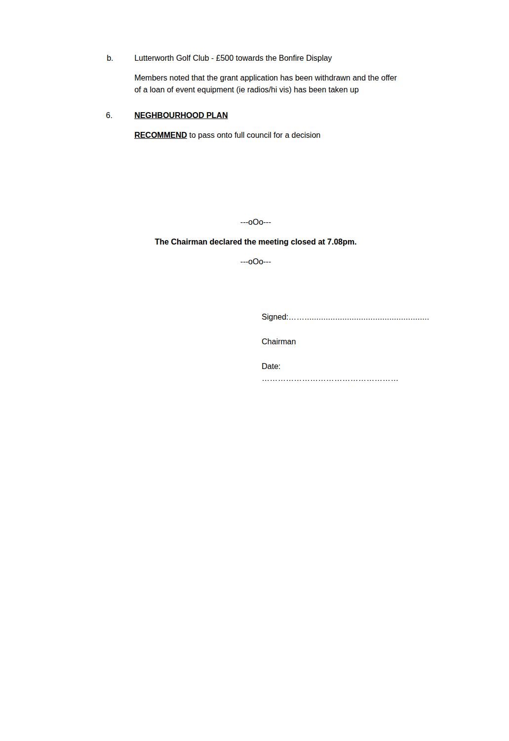b.
Lutterworth Golf Club - £500 towards the Bonfire Display
Members noted that the grant application has been withdrawn and the offer of a loan of event equipment (ie radios/hi vis) has been taken up
6.
NEGHBOURHOOD PLAN
RECOMMEND to pass onto full council for a decision
---oOo---
The Chairman declared the meeting closed at 7.08pm.
---oOo---
Signed:…….....................................................
Chairman
Date: ……………………………………………